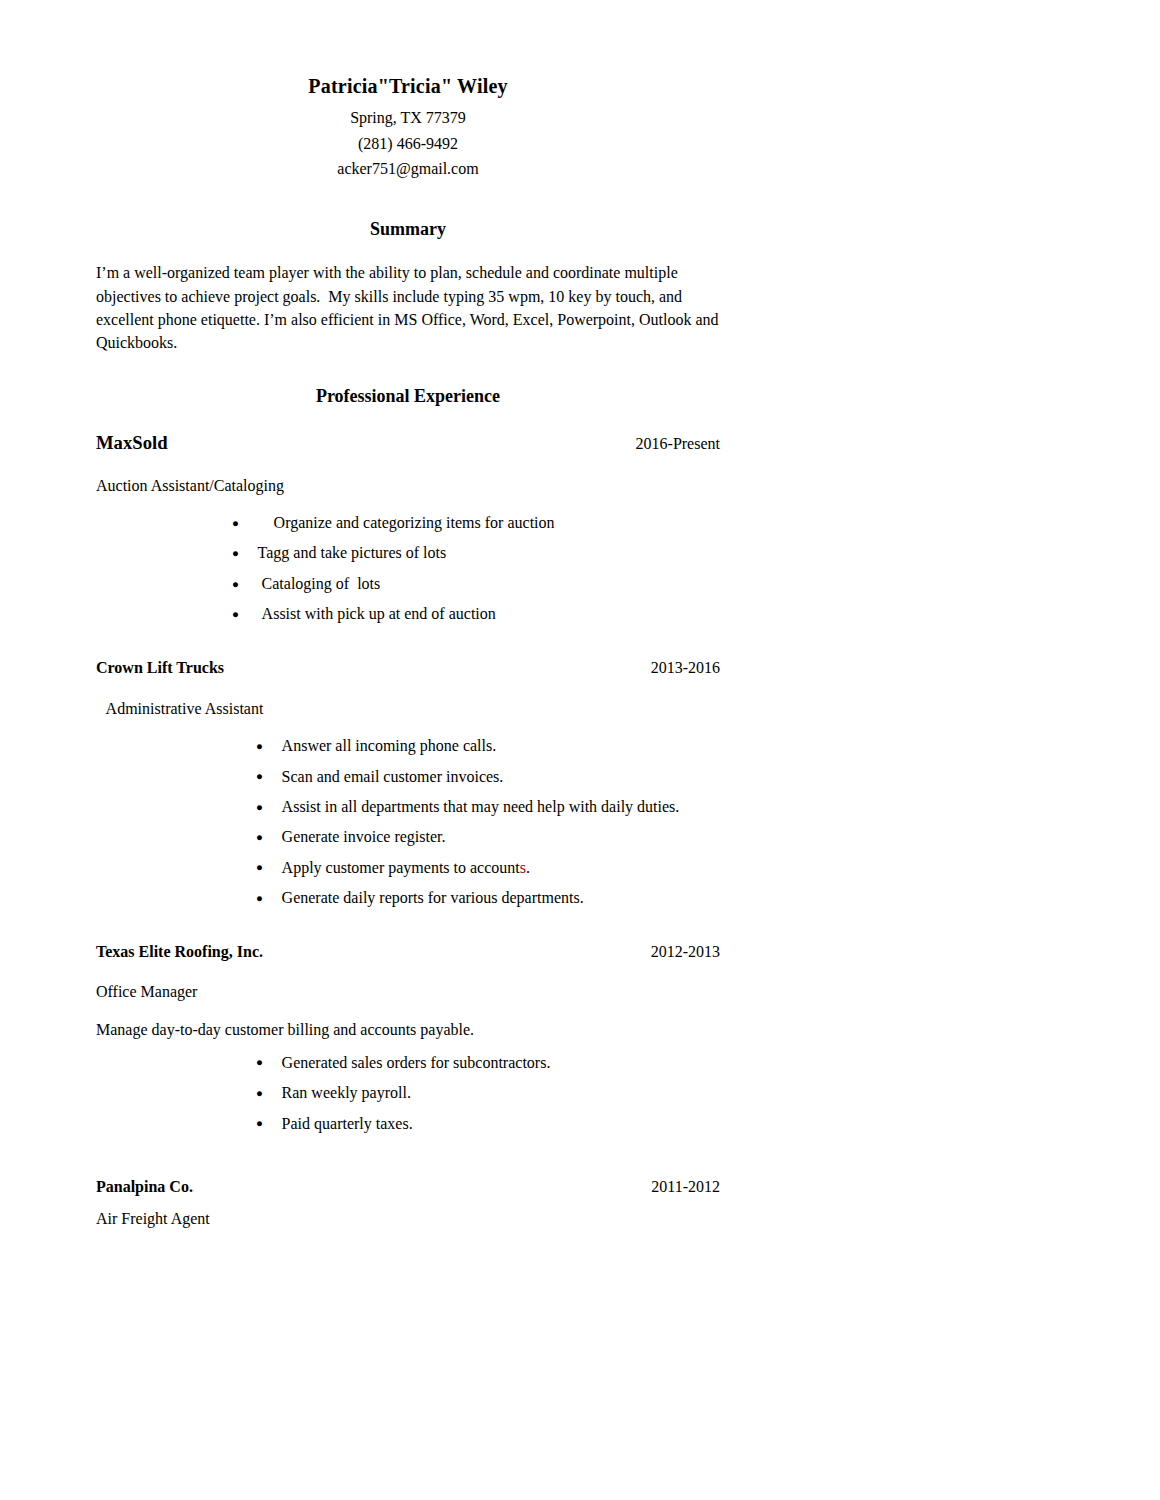Patricia"Tricia" Wiley
Spring, TX 77379
(281) 466-9492
acker751@gmail.com
Summary
I’m a well-organized team player with the ability to plan, schedule and coordinate multiple objectives to achieve project goals. My skills include typing 35 wpm, 10 key by touch, and excellent phone etiquette. I’m also efficient in MS Office, Word, Excel, Powerpoint, Outlook and Quickbooks.
Professional Experience
MaxSold 2016-Present
Auction Assistant/Cataloging
Organize and categorizing items for auction
Tagg and take pictures of lots
Cataloging of lots
Assist with pick up at end of auction
Crown Lift Trucks 2013-2016
Administrative Assistant
Answer all incoming phone calls.
Scan and email customer invoices.
Assist in all departments that may need help with daily duties.
Generate invoice register.
Apply customer payments to accounts.
Generate daily reports for various departments.
Texas Elite Roofing, Inc. 2012-2013
Office Manager
Manage day-to-day customer billing and accounts payable.
Generated sales orders for subcontractors.
Ran weekly payroll.
Paid quarterly taxes.
Panalpina Co. 2011-2012
Air Freight Agent